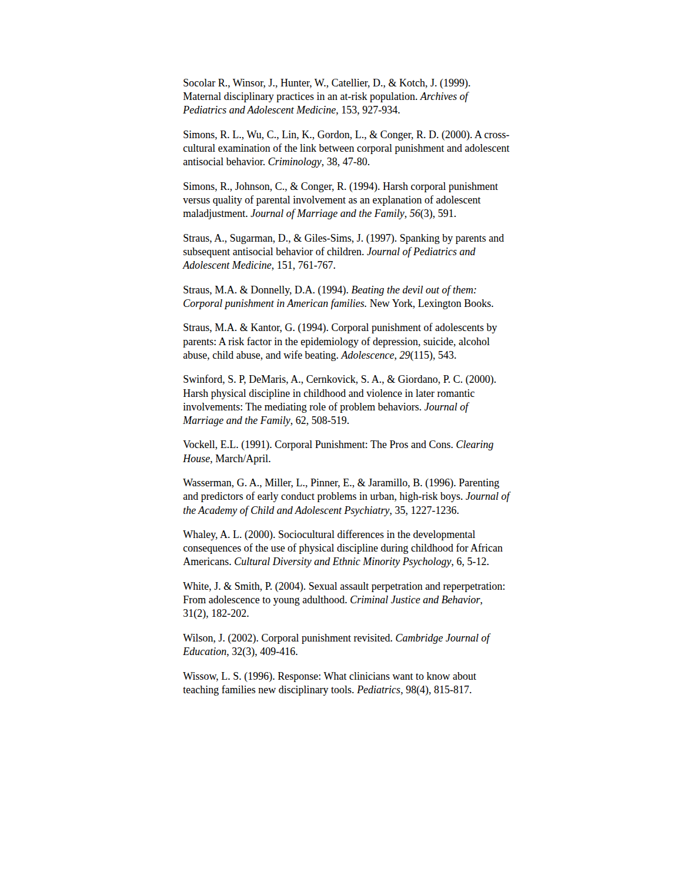Socolar R., Winsor, J., Hunter, W., Catellier, D., & Kotch, J. (1999). Maternal disciplinary practices in an at-risk population. Archives of Pediatrics and Adolescent Medicine, 153, 927-934.
Simons, R. L., Wu, C., Lin, K., Gordon, L., & Conger, R. D. (2000). A cross-cultural examination of the link between corporal punishment and adolescent antisocial behavior. Criminology, 38, 47-80.
Simons, R., Johnson, C., & Conger, R. (1994). Harsh corporal punishment versus quality of parental involvement as an explanation of adolescent maladjustment. Journal of Marriage and the Family, 56(3), 591.
Straus, A., Sugarman, D., & Giles-Sims, J. (1997). Spanking by parents and subsequent antisocial behavior of children. Journal of Pediatrics and Adolescent Medicine, 151, 761-767.
Straus, M.A. & Donnelly, D.A. (1994). Beating the devil out of them: Corporal punishment in American families. New York, Lexington Books.
Straus, M.A. & Kantor, G. (1994). Corporal punishment of adolescents by parents: A risk factor in the epidemiology of depression, suicide, alcohol abuse, child abuse, and wife beating. Adolescence, 29(115), 543.
Swinford, S. P, DeMaris, A., Cernkovick, S. A., & Giordano, P. C. (2000). Harsh physical discipline in childhood and violence in later romantic involvements: The mediating role of problem behaviors. Journal of Marriage and the Family, 62, 508-519.
Vockell, E.L. (1991). Corporal Punishment: The Pros and Cons. Clearing House, March/April.
Wasserman, G. A., Miller, L., Pinner, E., & Jaramillo, B. (1996). Parenting and predictors of early conduct problems in urban, high-risk boys. Journal of the Academy of Child and Adolescent Psychiatry, 35, 1227-1236.
Whaley, A. L. (2000). Sociocultural differences in the developmental consequences of the use of physical discipline during childhood for African Americans. Cultural Diversity and Ethnic Minority Psychology, 6, 5-12.
White, J. & Smith, P. (2004). Sexual assault perpetration and reperpetration: From adolescence to young adulthood. Criminal Justice and Behavior, 31(2), 182-202.
Wilson, J. (2002). Corporal punishment revisited. Cambridge Journal of Education, 32(3), 409-416.
Wissow, L. S. (1996). Response: What clinicians want to know about teaching families new disciplinary tools. Pediatrics, 98(4), 815-817.